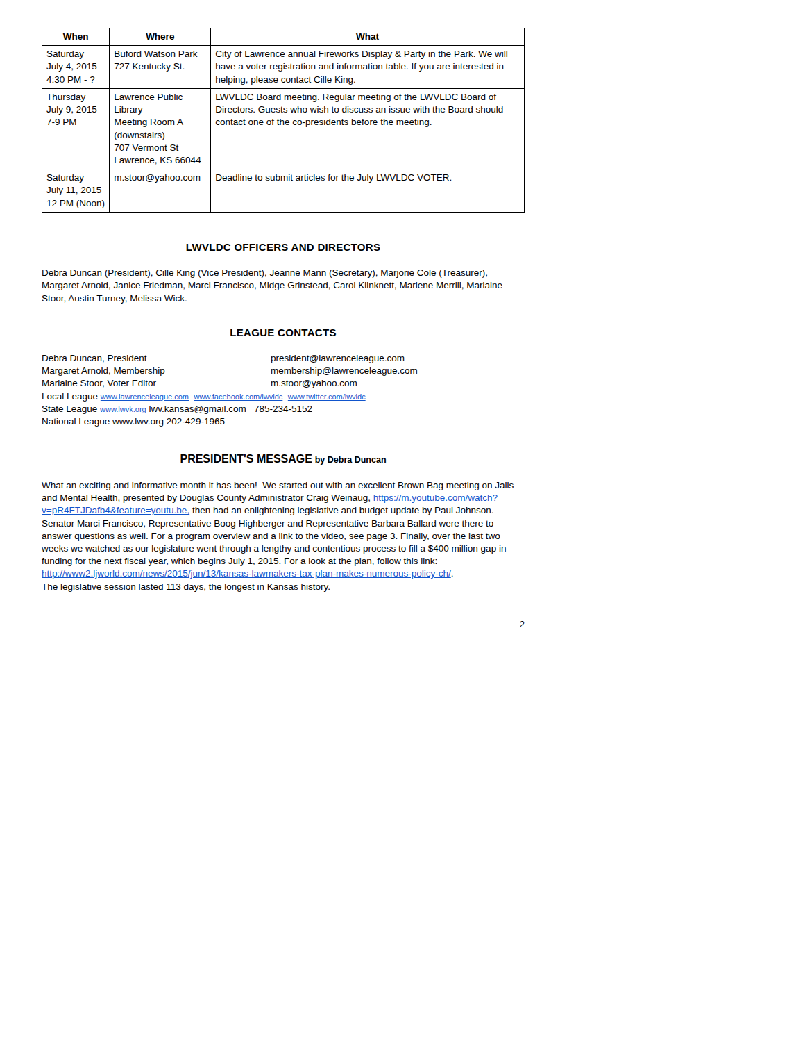| When | Where | What |
| --- | --- | --- |
| Saturday July 4, 2015 4:30 PM - ? | Buford Watson Park 727 Kentucky St. | City of Lawrence annual Fireworks Display & Party in the Park. We will have a voter registration and information table. If you are interested in helping, please contact Cille King. |
| Thursday July 9, 2015 7-9 PM | Lawrence Public Library Meeting Room A (downstairs) 707 Vermont St Lawrence, KS 66044 | LWVLDC Board meeting. Regular meeting of the LWVLDC Board of Directors. Guests who wish to discuss an issue with the Board should contact one of the co-presidents before the meeting. |
| Saturday July 11, 2015 12 PM (Noon) | m.stoor@yahoo.com | Deadline to submit articles for the July LWVLDC VOTER. |
LWVLDC OFFICERS AND DIRECTORS
Debra Duncan (President), Cille King (Vice President), Jeanne Mann (Secretary), Marjorie Cole (Treasurer), Margaret Arnold, Janice Friedman, Marci Francisco, Midge Grinstead, Carol Klinknett, Marlene Merrill, Marlaine Stoor, Austin Turney, Melissa Wick.
LEAGUE CONTACTS
Debra Duncan, Presidentpresident@lawrenceleague.com Margaret Arnold, Membershipmembership@lawrenceleague.com Marlaine Stoor, Voter Editorm.stoor@yahoo.com Local League www.lawrenceleague.com www.facebook.com/lwvldc www.twitter.com/lwvldc State League www.lwvk.org lwv.kansas@gmail.com 785-234-5152 National League www.lwv.org 202-429-1965
PRESIDENT'S MESSAGE by Debra Duncan
What an exciting and informative month it has been! We started out with an excellent Brown Bag meeting on Jails and Mental Health, presented by Douglas County Administrator Craig Weinaug, https://m.youtube.com/watch?v=pR4FTJDafb4&feature=youtu.be, then had an enlightening legislative and budget update by Paul Johnson. Senator Marci Francisco, Representative Boog Highberger and Representative Barbara Ballard were there to answer questions as well. For a program overview and a link to the video, see page 3. Finally, over the last two weeks we watched as our legislature went through a lengthy and contentious process to fill a $400 million gap in funding for the next fiscal year, which begins July 1, 2015. For a look at the plan, follow this link:
http://www2.ljworld.com/news/2015/jun/13/kansas-lawmakers-tax-plan-makes-numerous-policy-ch/.
The legislative session lasted 113 days, the longest in Kansas history.
2